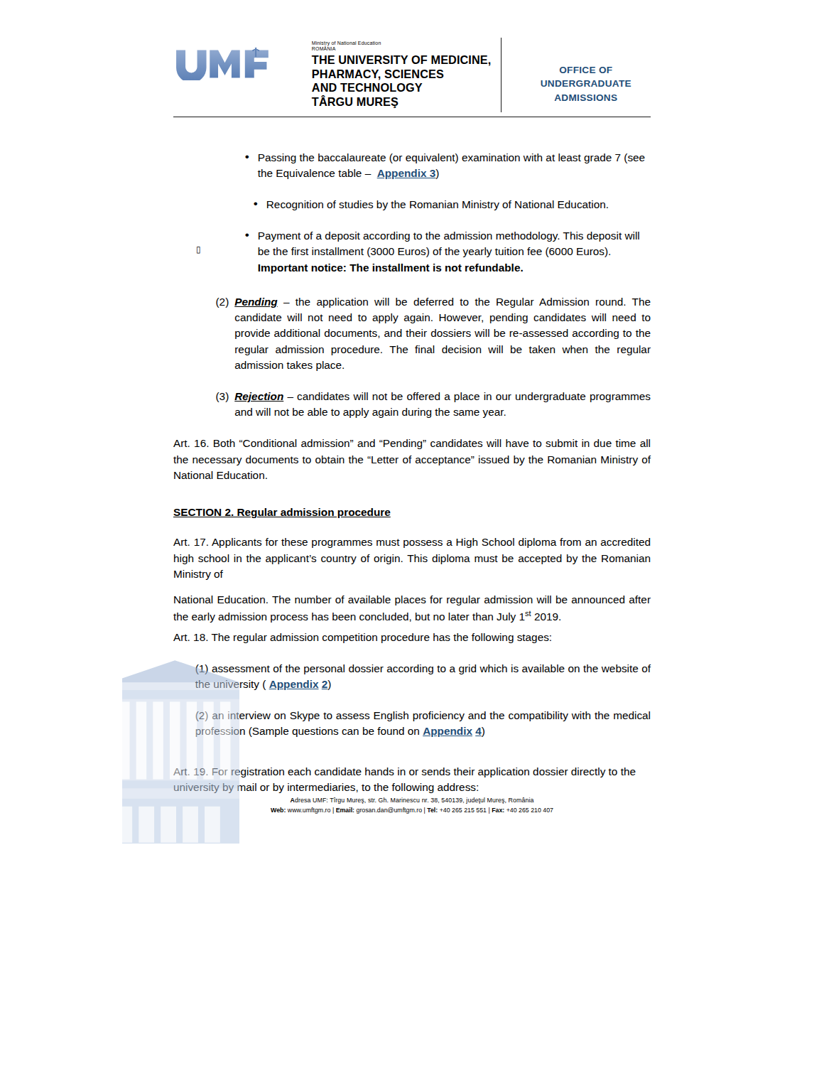Ministry of National Education
ROMÂNIA
THE UNIVERSITY OF MEDICINE,
PHARMACY, SCIENCES
AND TECHNOLOGY
TÂRGU MUREŞ
OFFICE OF UNDERGRADUATE ADMISSIONS
Passing the baccalaureate (or equivalent) examination with at least grade 7 (see the Equivalence table – Appendix 3)
Recognition of studies by the Romanian Ministry of National Education.
▯
Payment of a deposit according to the admission methodology. This deposit will
be the first installment (3000 Euros) of the yearly tuition fee (6000 Euros).
Important notice: The installment is not refundable.
(2) Pending – the application will be deferred to the Regular Admission round. The candidate will not need to apply again. However, pending candidates will need to provide additional documents, and their dossiers will be re-assessed according to the regular admission procedure. The final decision will be taken when the regular admission takes place.
(3) Rejection – candidates will not be offered a place in our undergraduate programmes and will not be able to apply again during the same year.
Art. 16. Both “Conditional admission” and “Pending” candidates will have to submit in due time all the necessary documents to obtain the “Letter of acceptance” issued by the Romanian Ministry of National Education.
SECTION 2. Regular admission procedure
Art. 17. Applicants for these programmes must possess a High School diploma from an accredited high school in the applicant’s country of origin. This diploma must be accepted by the Romanian Ministry of
National Education. The number of available places for regular admission will be announced after the early admission process has been concluded, but no later than July 1st 2019.
Art. 18. The regular admission competition procedure has the following stages:
(1) assessment of the personal dossier according to a grid which is available on the website of the university ( Appendix 2)
(2) an interview on Skype to assess English proficiency and the compatibility with the medical profession (Sample questions can be found on Appendix 4)
Art. 19. For registration each candidate hands in or sends their application dossier directly to the university by mail or by intermediaries, to the following address:
Adresa UMF: Tîrgu Mureş, str. Gh. Marinescu nr. 38, 540139, judeţul Mureş, România
Web: www.umftgm.ro | Email: grosan.dan@umftgm.ro | Tel: +40 265 215 551 | Fax: +40 265 210 407